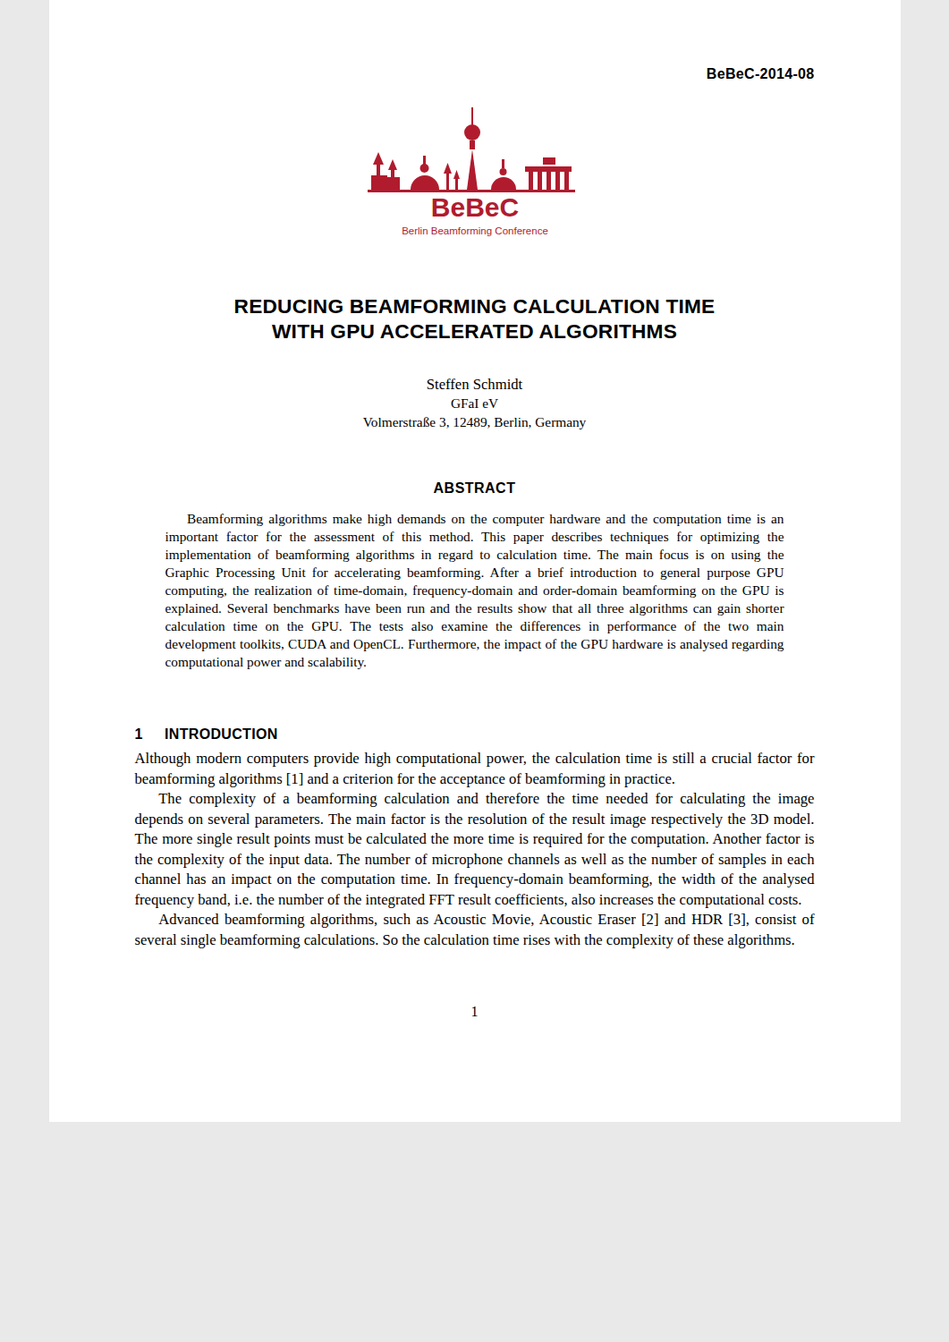BeBeC-2014-08
BeBeC Berlin Beamforming Conference
Reducing Beamforming Calculation Time
with GPU Accelerated Algorithms
Steffen Schmidt
GFaI eV
Volmerstraße 3, 12489, Berlin, Germany
ABSTRACT
Beamforming algorithms make high demands on the computer hardware and the computation time is an important factor for the assessment of this method. This paper describes techniques for optimizing the implementation of beamforming algorithms in regard to calculation time. The main focus is on using the Graphic Processing Unit for accelerating beamforming. After a brief introduction to general purpose GPU computing, the realization of time-domain, frequency-domain and order-domain beamforming on the GPU is explained. Several benchmarks have been run and the results show that all three algorithms can gain shorter calculation time on the GPU. The tests also examine the differences in performance of the two main development toolkits, CUDA and OpenCL. Furthermore, the impact of the GPU hardware is analysed regarding computational power and scalability.
1 INTRODUCTION
Although modern computers provide high computational power, the calculation time is still a crucial factor for beamforming algorithms [1] and a criterion for the acceptance of beamforming in practice.
The complexity of a beamforming calculation and therefore the time needed for calculating the image depends on several parameters. The main factor is the resolution of the result image respectively the 3D model. The more single result points must be calculated the more time is required for the computation. Another factor is the complexity of the input data. The number of microphone channels as well as the number of samples in each channel has an impact on the computation time. In frequency-domain beamforming, the width of the analysed frequency band, i.e. the number of the integrated FFT result coefficients, also increases the computational costs.
Advanced beamforming algorithms, such as Acoustic Movie, Acoustic Eraser [2] and HDR [3], consist of several single beamforming calculations. So the calculation time rises with the complexity of these algorithms.
1